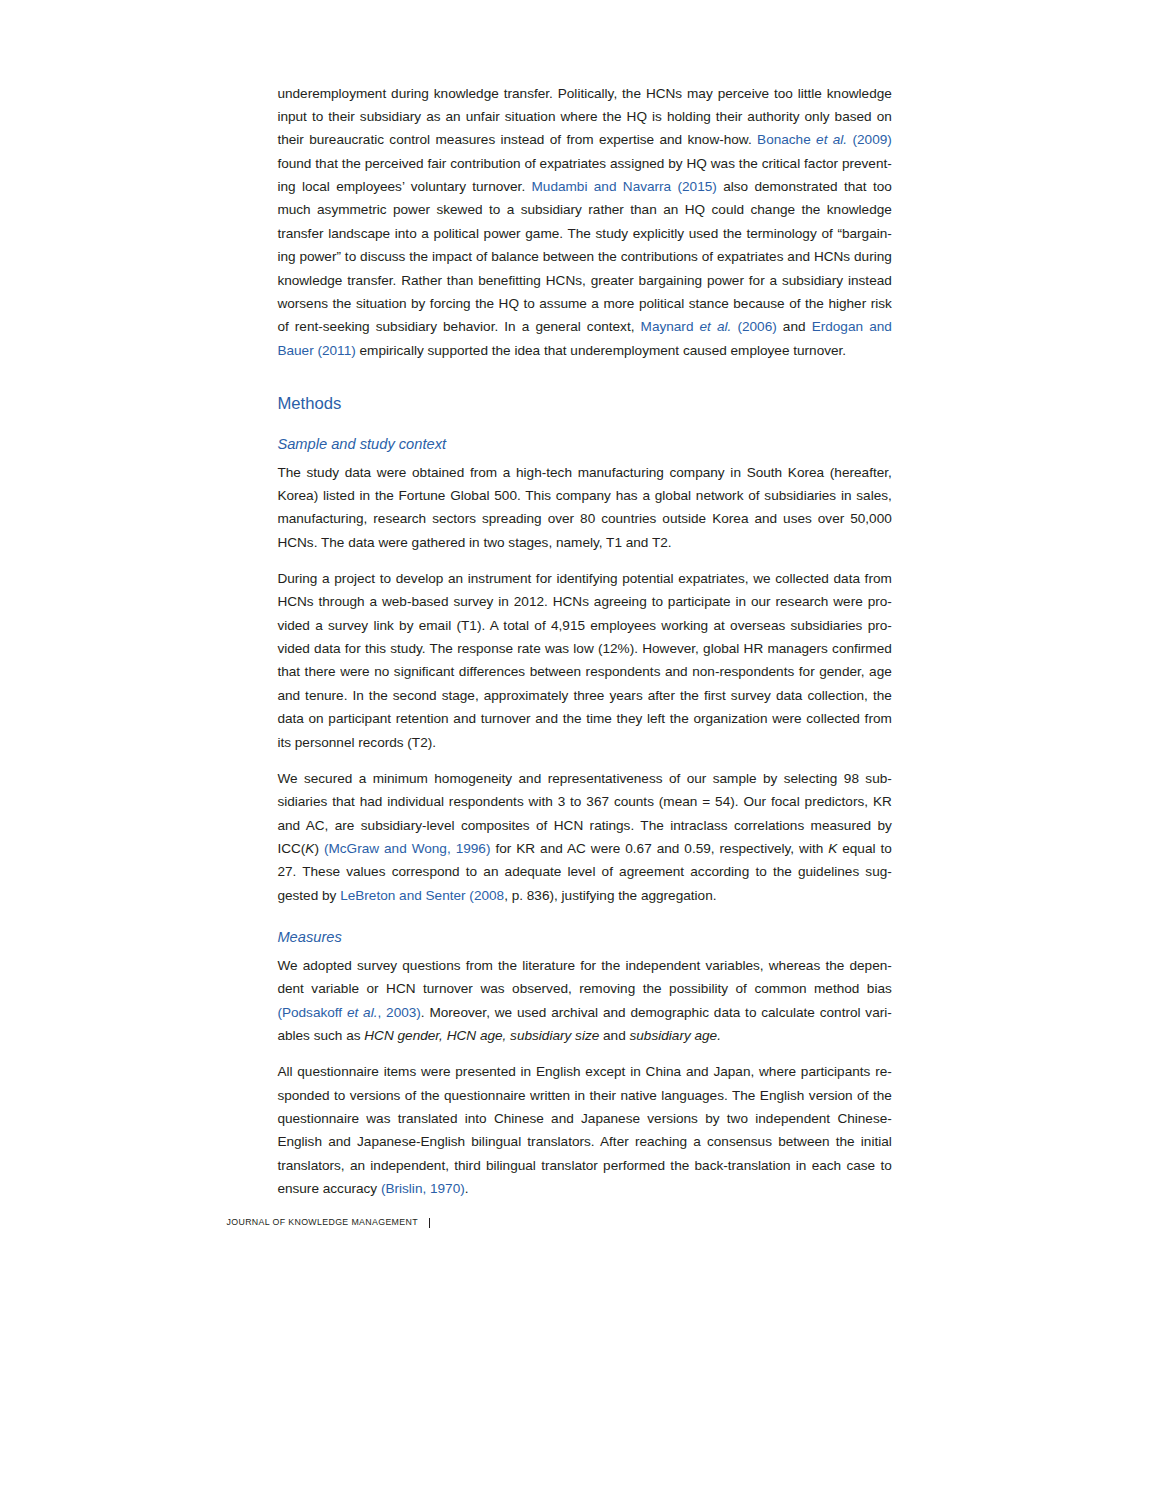underemployment during knowledge transfer. Politically, the HCNs may perceive too little knowledge input to their subsidiary as an unfair situation where the HQ is holding their authority only based on their bureaucratic control measures instead of from expertise and know-how. Bonache et al. (2009) found that the perceived fair contribution of expatriates assigned by HQ was the critical factor preventing local employees’ voluntary turnover. Mudambi and Navarra (2015) also demonstrated that too much asymmetric power skewed to a subsidiary rather than an HQ could change the knowledge transfer landscape into a political power game. The study explicitly used the terminology of “bargaining power” to discuss the impact of balance between the contributions of expatriates and HCNs during knowledge transfer. Rather than benefitting HCNs, greater bargaining power for a subsidiary instead worsens the situation by forcing the HQ to assume a more political stance because of the higher risk of rent-seeking subsidiary behavior. In a general context, Maynard et al. (2006) and Erdogan and Bauer (2011) empirically supported the idea that underemployment caused employee turnover.
Methods
Sample and study context
The study data were obtained from a high-tech manufacturing company in South Korea (hereafter, Korea) listed in the Fortune Global 500. This company has a global network of subsidiaries in sales, manufacturing, research sectors spreading over 80 countries outside Korea and uses over 50,000 HCNs. The data were gathered in two stages, namely, T1 and T2.
During a project to develop an instrument for identifying potential expatriates, we collected data from HCNs through a web-based survey in 2012. HCNs agreeing to participate in our research were provided a survey link by email (T1). A total of 4,915 employees working at overseas subsidiaries provided data for this study. The response rate was low (12%). However, global HR managers confirmed that there were no significant differences between respondents and non-respondents for gender, age and tenure. In the second stage, approximately three years after the first survey data collection, the data on participant retention and turnover and the time they left the organization were collected from its personnel records (T2).
We secured a minimum homogeneity and representativeness of our sample by selecting 98 subsidiaries that had individual respondents with 3 to 367 counts (mean = 54). Our focal predictors, KR and AC, are subsidiary-level composites of HCN ratings. The intraclass correlations measured by ICC(K) (McGraw and Wong, 1996) for KR and AC were 0.67 and 0.59, respectively, with K equal to 27. These values correspond to an adequate level of agreement according to the guidelines suggested by LeBreton and Senter (2008, p. 836), justifying the aggregation.
Measures
We adopted survey questions from the literature for the independent variables, whereas the dependent variable or HCN turnover was observed, removing the possibility of common method bias (Podsakoff et al., 2003). Moreover, we used archival and demographic data to calculate control variables such as HCN gender, HCN age, subsidiary size and subsidiary age.
All questionnaire items were presented in English except in China and Japan, where participants responded to versions of the questionnaire written in their native languages. The English version of the questionnaire was translated into Chinese and Japanese versions by two independent Chinese-English and Japanese-English bilingual translators. After reaching a consensus between the initial translators, an independent, third bilingual translator performed the back-translation in each case to ensure accuracy (Brislin, 1970).
JOURNAL OF KNOWLEDGE MANAGEMENT